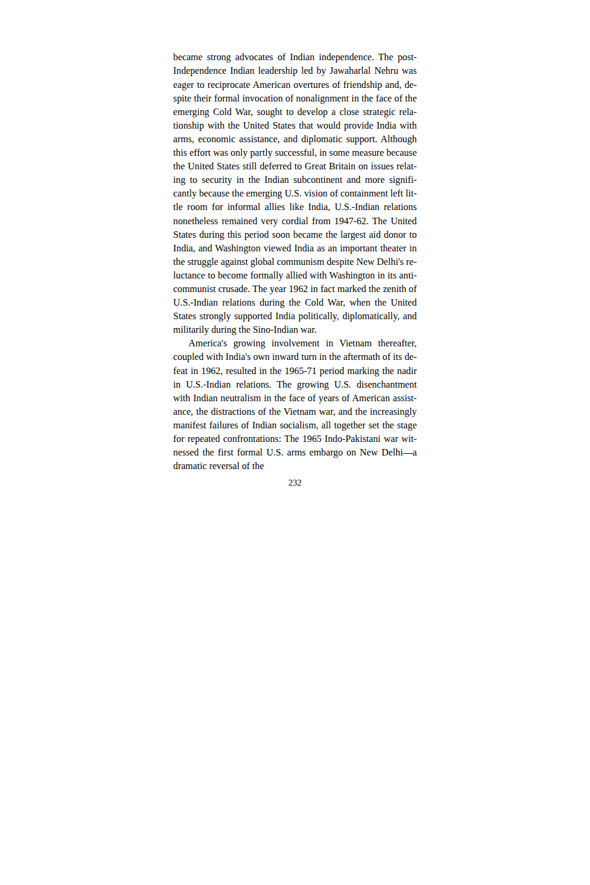became strong advocates of Indian independence. The post-Independence Indian leadership led by Jawaharlal Nehru was eager to reciprocate American overtures of friendship and, despite their formal invocation of nonalignment in the face of the emerging Cold War, sought to develop a close strategic relationship with the United States that would provide India with arms, economic assistance, and diplomatic support. Although this effort was only partly successful, in some measure because the United States still deferred to Great Britain on issues relating to security in the Indian subcontinent and more significantly because the emerging U.S. vision of containment left little room for informal allies like India, U.S.-Indian relations nonetheless remained very cordial from 1947-62. The United States during this period soon became the largest aid donor to India, and Washington viewed India as an important theater in the struggle against global communism despite New Delhi's reluctance to become formally allied with Washington in its anti-communist crusade. The year 1962 in fact marked the zenith of U.S.-Indian relations during the Cold War, when the United States strongly supported India politically, diplomatically, and militarily during the Sino-Indian war.
America's growing involvement in Vietnam thereafter, coupled with India's own inward turn in the aftermath of its defeat in 1962, resulted in the 1965-71 period marking the nadir in U.S.-Indian relations. The growing U.S. disenchantment with Indian neutralism in the face of years of American assistance, the distractions of the Vietnam war, and the increasingly manifest failures of Indian socialism, all together set the stage for repeated confrontations: The 1965 Indo-Pakistani war witnessed the first formal U.S. arms embargo on New Delhi—a dramatic reversal of the
232